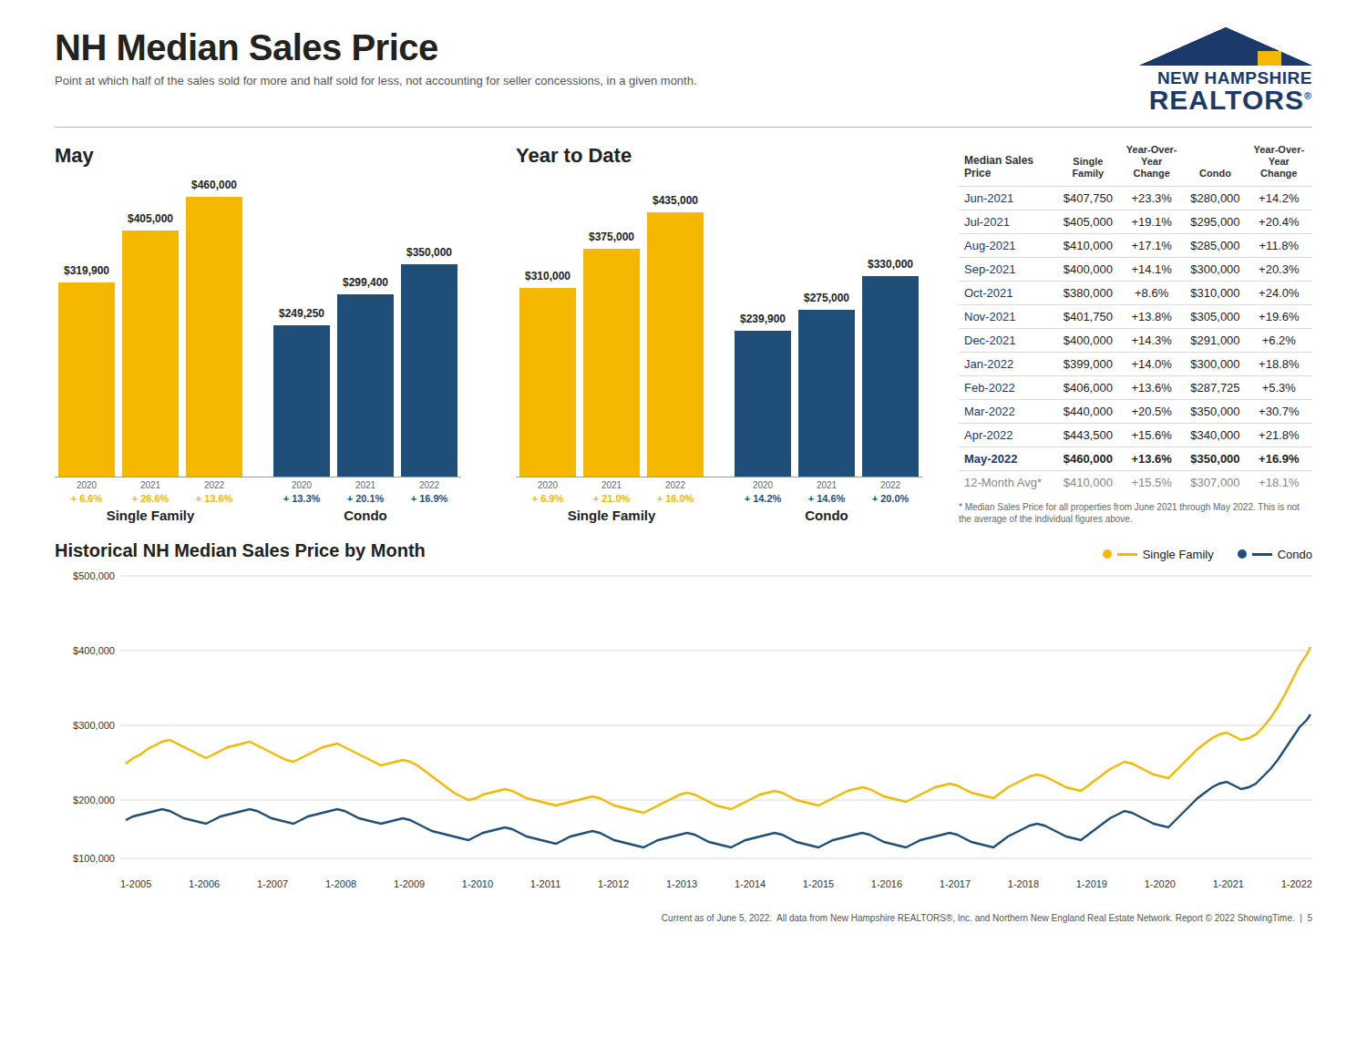NH Median Sales Price
Point at which half of the sales sold for more and half sold for less, not accounting for seller concessions, in a given month.
NEW HAMPSHIRE
REALTORS®
May
$319,900
$405,000
$460,000
$249,250
$299,400
$350,000
2020+ 6.6%
2021+ 26.6%
2022+ 13.6%
2020+ 13.3%
2021+ 20.1%
2022+ 16.9%
Single Family
Condo
Year to Date
$310,000
$375,000
$435,000
$239,900
$275,000
$330,000
2020+ 6.9%
2021+ 21.0%
2022+ 16.0%
2020+ 14.2%
2021+ 14.6%
2022+ 20.0%
Single Family
Condo
| Median Sales Price | Single Family | Year-Over-Year Change | Condo | Year-Over-Year Change |
| --- | --- | --- | --- | --- |
| Jun-2021 | $407,750 | +23.3% | $280,000 | +14.2% |
| Jul-2021 | $405,000 | +19.1% | $295,000 | +20.4% |
| Aug-2021 | $410,000 | +17.1% | $285,000 | +11.8% |
| Sep-2021 | $400,000 | +14.1% | $300,000 | +20.3% |
| Oct-2021 | $380,000 | +8.6% | $310,000 | +24.0% |
| Nov-2021 | $401,750 | +13.8% | $305,000 | +19.6% |
| Dec-2021 | $400,000 | +14.3% | $291,000 | +6.2% |
| Jan-2022 | $399,000 | +14.0% | $300,000 | +18.8% |
| Feb-2022 | $406,000 | +13.6% | $287,725 | +5.3% |
| Mar-2022 | $440,000 | +20.5% | $350,000 | +30.7% |
| Apr-2022 | $443,500 | +15.6% | $340,000 | +21.8% |
| May-2022 | $460,000 | +13.6% | $350,000 | +16.9% |
| 12-Month Avg* | $410,000 | +15.5% | $307,000 | +18.1% |
* Median Sales Price for all properties from June 2021 through May 2022. This is not the average of the individual figures above.
Historical NH Median Sales Price by Month
Single Family Condo
$500,000 $400,000 $300,000 $200,000 $100,000
1-20051-20061-20071-20081-2009 1-20101-20111-20121-20131-2014 1-20151-20161-20171-20181-2019 1-20201-20211-2022
Current as of June 5, 2022. All data from New Hampshire REALTORS®, Inc. and Northern New England Real Estate Network. Report © 2022 ShowingTime. | 5